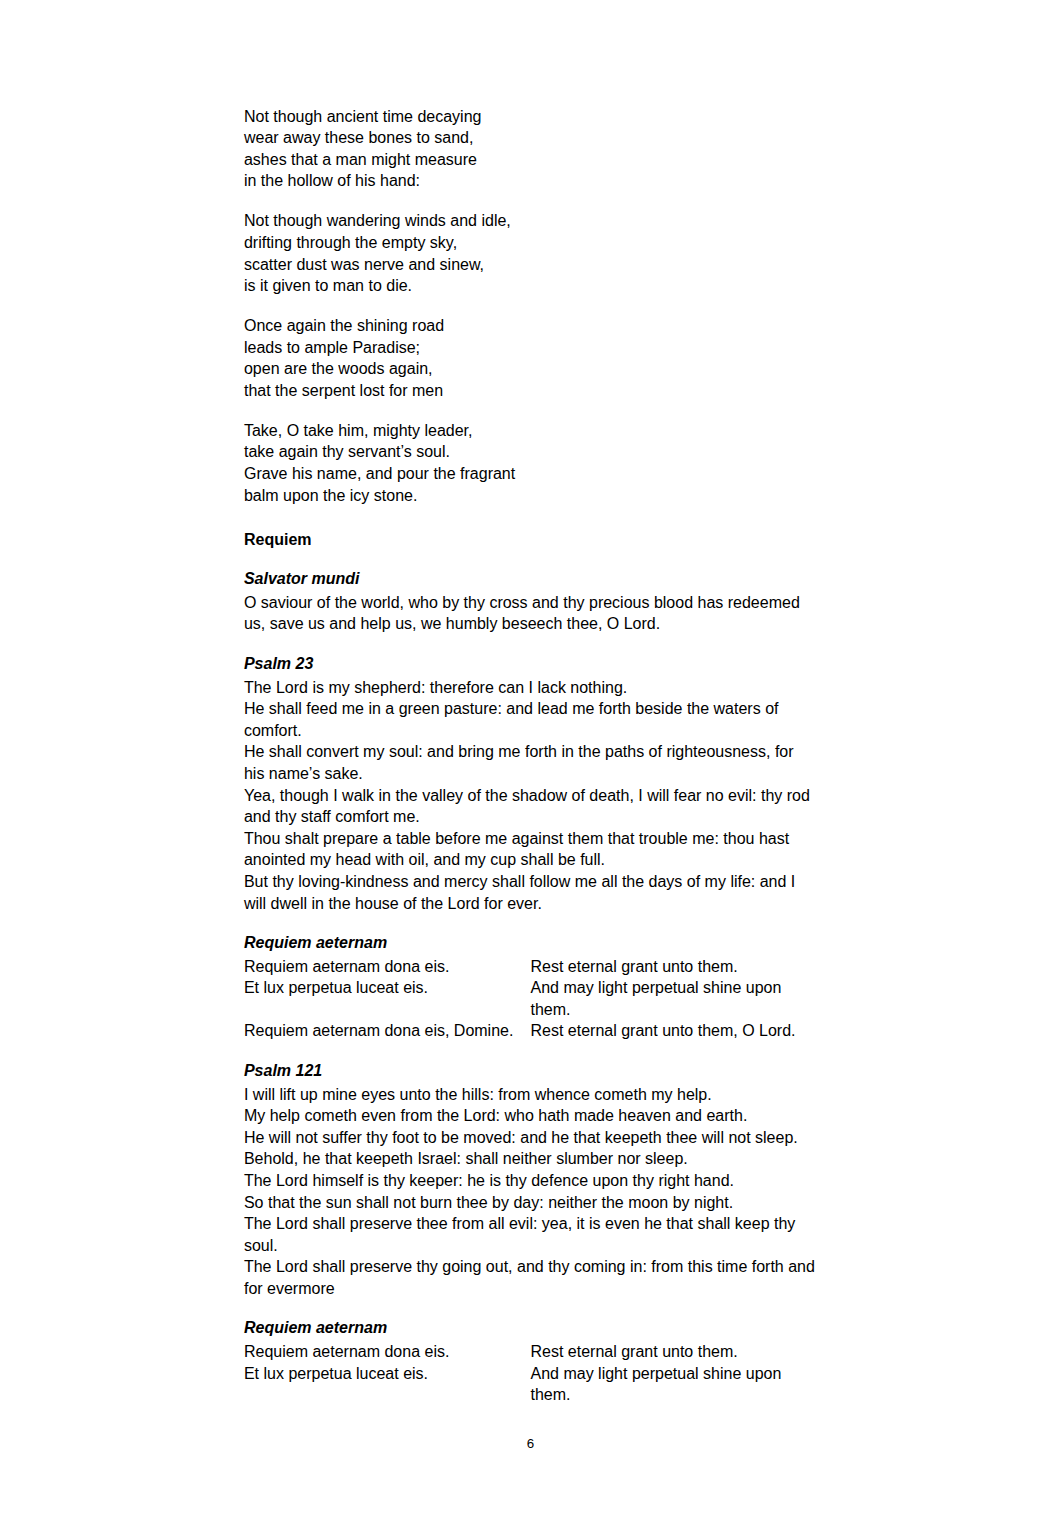Not though ancient time decaying
wear away these bones to sand,
ashes that a man might measure
in the hollow of his hand:
Not though wandering winds and idle,
drifting through the empty sky,
scatter dust was nerve and sinew,
is it given to man to die.
Once again the shining road
leads to ample Paradise;
open are the woods again,
that the serpent lost for men
Take, O take him, mighty leader,
take again thy servant’s soul.
Grave his name, and pour the fragrant
balm upon the icy stone.
Requiem
Salvator mundi
O saviour of the world, who by thy cross and thy precious blood has redeemed us, save us and help us, we humbly beseech thee, O Lord.
Psalm 23
The Lord is my shepherd: therefore can I lack nothing.
He shall feed me in a green pasture: and lead me forth beside the waters of comfort.
He shall convert my soul: and bring me forth in the paths of righteousness, for his name’s sake.
Yea, though I walk in the valley of the shadow of death, I will fear no evil: thy rod and thy staff comfort me.
Thou shalt prepare a table before me against them that trouble me: thou hast anointed my head with oil, and my cup shall be full.
But thy loving-kindness and mercy shall follow me all the days of my life: and I will dwell in the house of the Lord for ever.
Requiem aeternam
| Requiem aeternam dona eis. | Rest eternal grant unto them. |
| Et lux perpetua luceat eis. | And may light perpetual shine upon them. |
| Requiem aeternam dona eis, Domine. | Rest eternal grant unto them, O Lord. |
Psalm 121
I will lift up mine eyes unto the hills: from whence cometh my help.
My help cometh even from the Lord: who hath made heaven and earth.
He will not suffer thy foot to be moved: and he that keepeth thee will not sleep.
Behold, he that keepeth Israel: shall neither slumber nor sleep.
The Lord himself is thy keeper: he is thy defence upon thy right hand.
So that the sun shall not burn thee by day: neither the moon by night.
The Lord shall preserve thee from all evil: yea, it is even he that shall keep thy soul.
The Lord shall preserve thy going out, and thy coming in: from this time forth and for evermore
Requiem aeternam
| Requiem aeternam dona eis. | Rest eternal grant unto them. |
| Et lux perpetua luceat eis. | And may light perpetual shine upon them. |
6